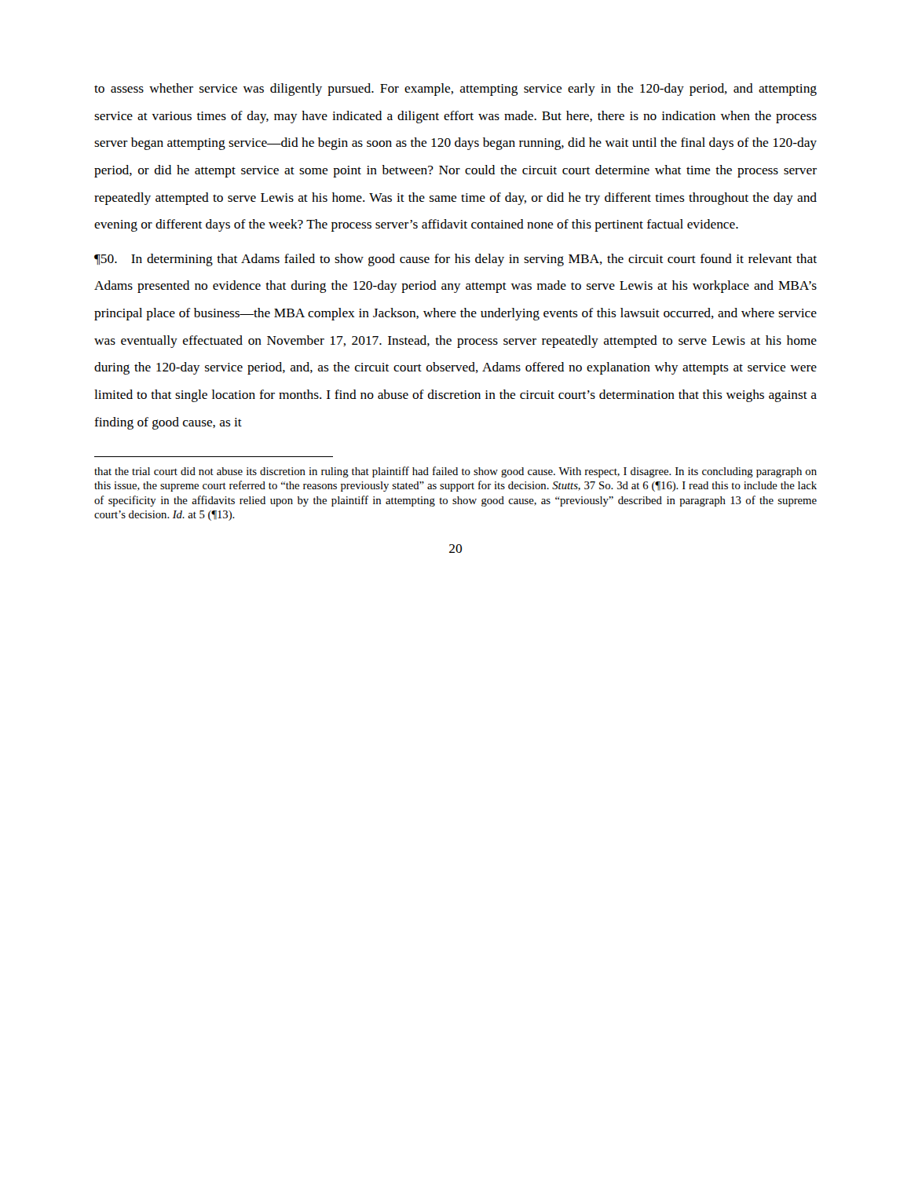to assess whether service was diligently pursued. For example, attempting service early in the 120-day period, and attempting service at various times of day, may have indicated a diligent effort was made. But here, there is no indication when the process server began attempting service—did he begin as soon as the 120 days began running, did he wait until the final days of the 120-day period, or did he attempt service at some point in between? Nor could the circuit court determine what time the process server repeatedly attempted to serve Lewis at his home. Was it the same time of day, or did he try different times throughout the day and evening or different days of the week? The process server’s affidavit contained none of this pertinent factual evidence.
¶50. In determining that Adams failed to show good cause for his delay in serving MBA, the circuit court found it relevant that Adams presented no evidence that during the 120-day period any attempt was made to serve Lewis at his workplace and MBA’s principal place of business—the MBA complex in Jackson, where the underlying events of this lawsuit occurred, and where service was eventually effectuated on November 17, 2017. Instead, the process server repeatedly attempted to serve Lewis at his home during the 120-day service period, and, as the circuit court observed, Adams offered no explanation why attempts at service were limited to that single location for months. I find no abuse of discretion in the circuit court’s determination that this weighs against a finding of good cause, as it
that the trial court did not abuse its discretion in ruling that plaintiff had failed to show good cause. With respect, I disagree. In its concluding paragraph on this issue, the supreme court referred to “the reasons previously stated” as support for its decision. Stutts, 37 So. 3d at 6 (¶16). I read this to include the lack of specificity in the affidavits relied upon by the plaintiff in attempting to show good cause, as “previously” described in paragraph 13 of the supreme court’s decision. Id. at 5 (¶13).
20